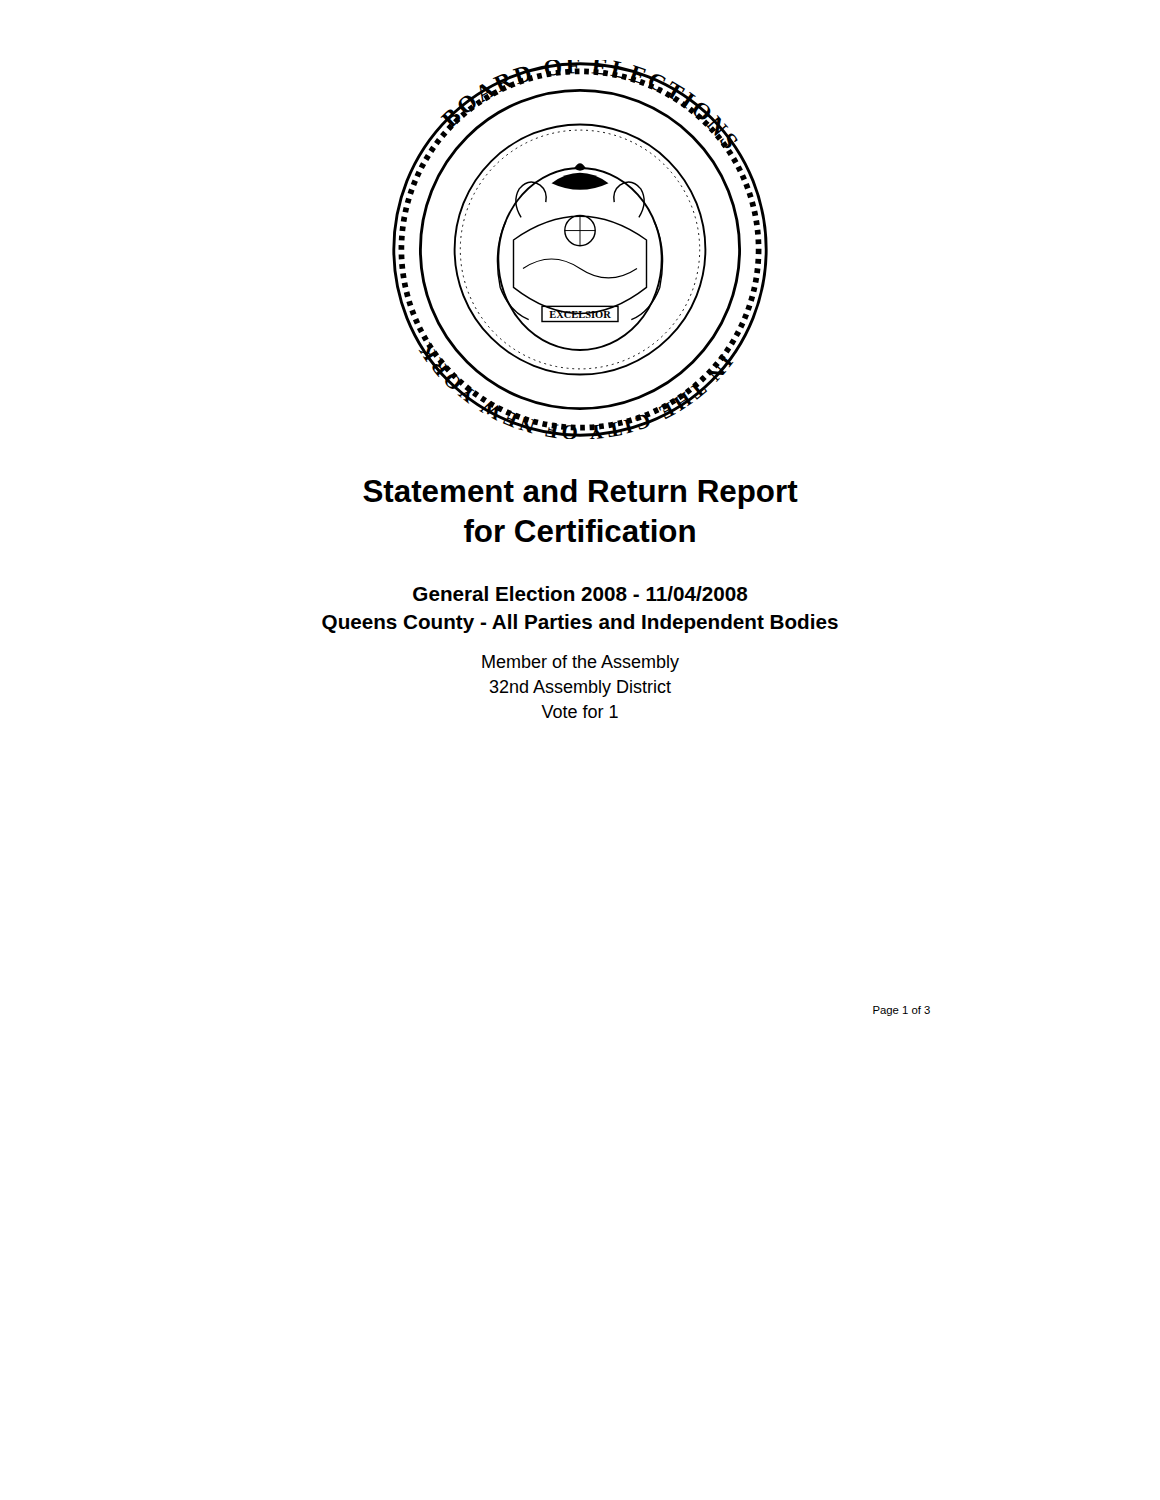Statement and Return Report
for Certification
General Election 2008 - 11/04/2008
Queens County - All Parties and Independent Bodies
Member of the Assembly
32nd Assembly District
Vote for 1
Page 1 of 3